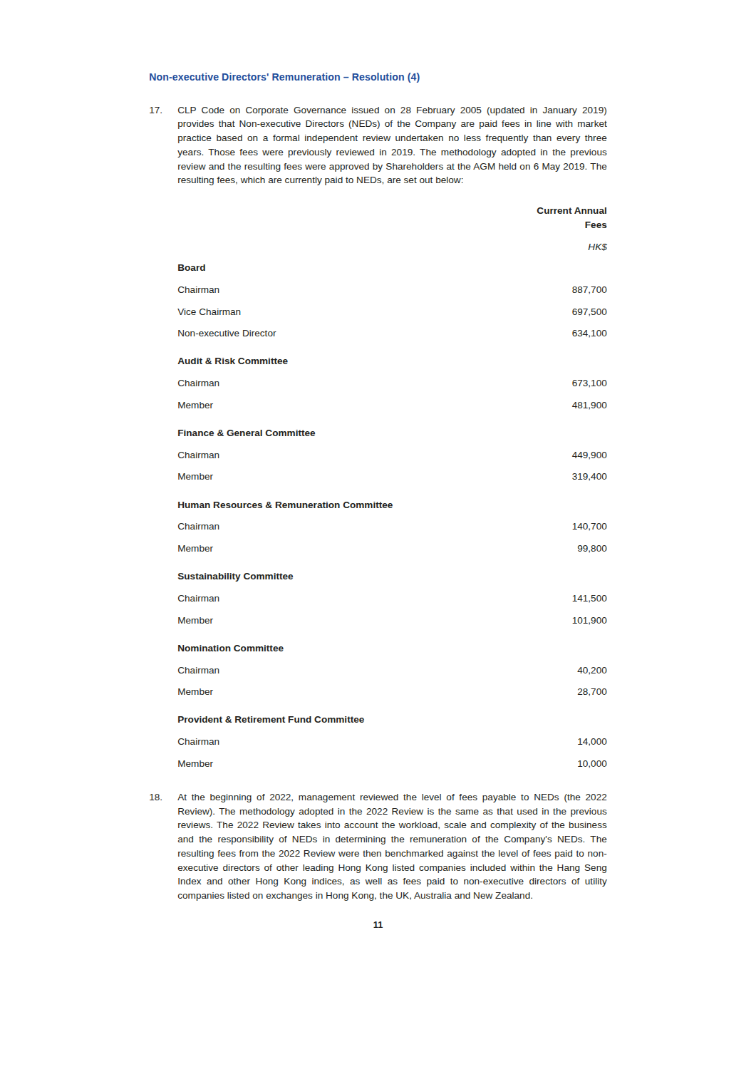Non-executive Directors' Remuneration – Resolution (4)
17.
CLP Code on Corporate Governance issued on 28 February 2005 (updated in January 2019) provides that Non-executive Directors (NEDs) of the Company are paid fees in line with market practice based on a formal independent review undertaken no less frequently than every three years. Those fees were previously reviewed in 2019. The methodology adopted in the previous review and the resulting fees were approved by Shareholders at the AGM held on 6 May 2019. The resulting fees, which are currently paid to NEDs, are set out below:
| | Current Annual Fees |
| | HK$ |
| Board | |
| Chairman | 887,700 |
| Vice Chairman | 697,500 |
| Non-executive Director | 634,100 |
| Audit & Risk Committee | |
| Chairman | 673,100 |
| Member | 481,900 |
| Finance & General Committee | |
| Chairman | 449,900 |
| Member | 319,400 |
| Human Resources & Remuneration Committee | |
| Chairman | 140,700 |
| Member | 99,800 |
| Sustainability Committee | |
| Chairman | 141,500 |
| Member | 101,900 |
| Nomination Committee | |
| Chairman | 40,200 |
| Member | 28,700 |
| Provident & Retirement Fund Committee | |
| Chairman | 14,000 |
| Member | 10,000 |
18.
At the beginning of 2022, management reviewed the level of fees payable to NEDs (the 2022 Review). The methodology adopted in the 2022 Review is the same as that used in the previous reviews. The 2022 Review takes into account the workload, scale and complexity of the business and the responsibility of NEDs in determining the remuneration of the Company's NEDs. The resulting fees from the 2022 Review were then benchmarked against the level of fees paid to non-executive directors of other leading Hong Kong listed companies included within the Hang Seng Index and other Hong Kong indices, as well as fees paid to non-executive directors of utility companies listed on exchanges in Hong Kong, the UK, Australia and New Zealand.
11